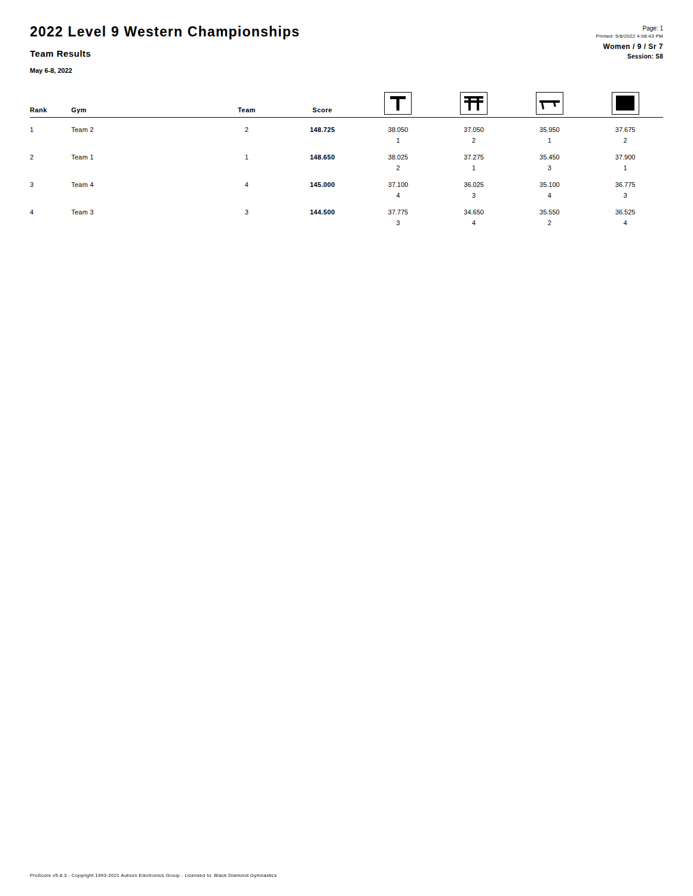Page: 1
Printed: 5/8/2022 4:08:43 PM
Women / 9 / Sr 7
Session: S8
2022 Level 9 Western Championships
Team Results
May 6-8, 2022
| Rank | Gym | Team | Score | | | | |
| --- | --- | --- | --- | --- | --- | --- | --- |
| 1 | Team 2 | 2 | 148.725 | 38.050 1 | 37.050 2 | 35.950 1 | 37.675 2 |
| 2 | Team 1 | 1 | 148.650 | 38.025 2 | 37.275 1 | 35.450 3 | 37.900 1 |
| 3 | Team 4 | 4 | 145.000 | 37.100 4 | 36.025 3 | 35.100 4 | 36.775 3 |
| 4 | Team 3 | 3 | 144.500 | 37.775 3 | 34.650 4 | 35.550 2 | 36.525 4 |
ProScore v5.8.3 - Copyright 1993-2021 Auburn Electronics Group - Licensed to: Black Diamond Gymnastics